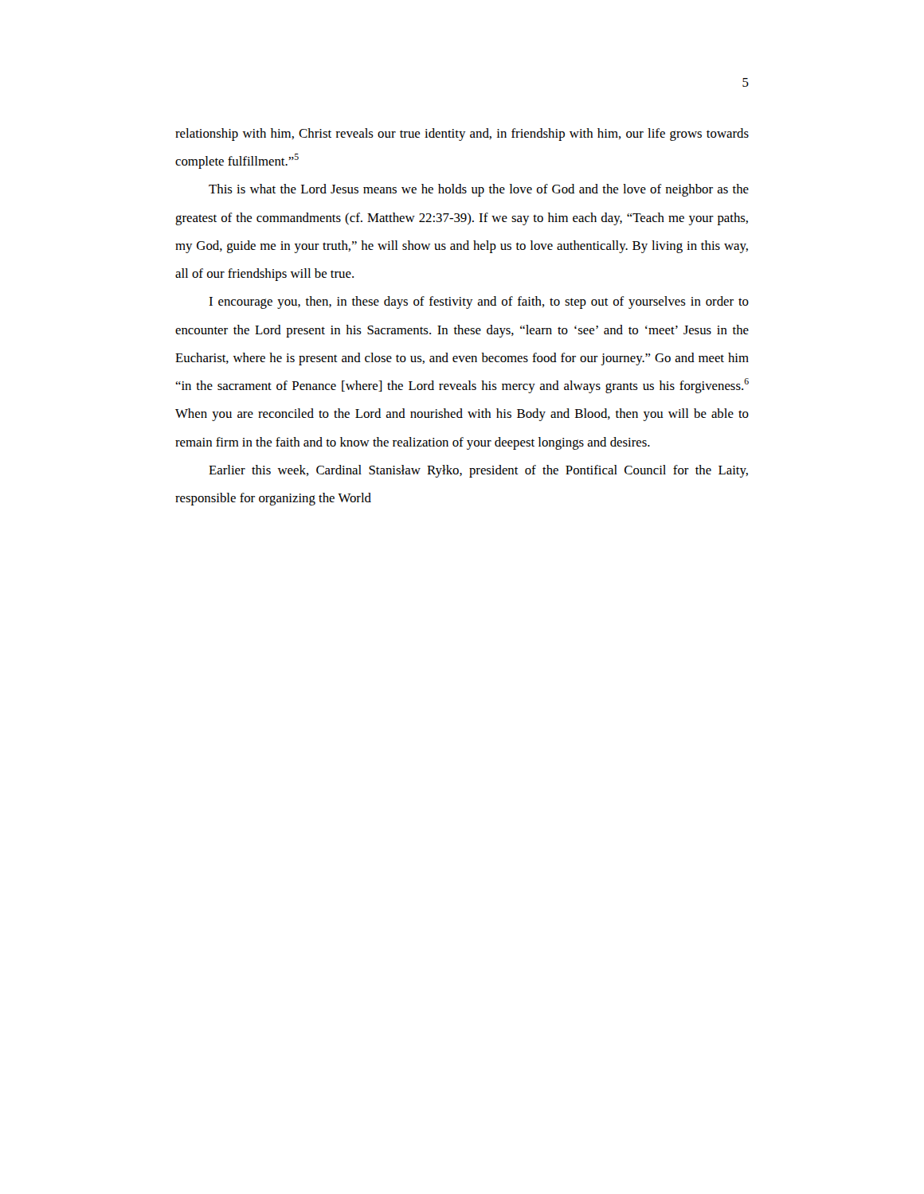5
relationship with him, Christ reveals our true identity and, in friendship with him, our life grows towards complete fulfillment.”5
This is what the Lord Jesus means we he holds up the love of God and the love of neighbor as the greatest of the commandments (cf. Matthew 22:37-39). If we say to him each day, “Teach me your paths, my God, guide me in your truth,” he will show us and help us to love authentically. By living in this way, all of our friendships will be true.
I encourage you, then, in these days of festivity and of faith, to step out of yourselves in order to encounter the Lord present in his Sacraments. In these days, “learn to ‘see’ and to ‘meet’ Jesus in the Eucharist, where he is present and close to us, and even becomes food for our journey.” Go and meet him “in the sacrament of Penance [where] the Lord reveals his mercy and always grants us his forgiveness.6 When you are reconciled to the Lord and nourished with his Body and Blood, then you will be able to remain firm in the faith and to know the realization of your deepest longings and desires.
Earlier this week, Cardinal Stanisław Ryłko, president of the Pontifical Council for the Laity, responsible for organizing the World